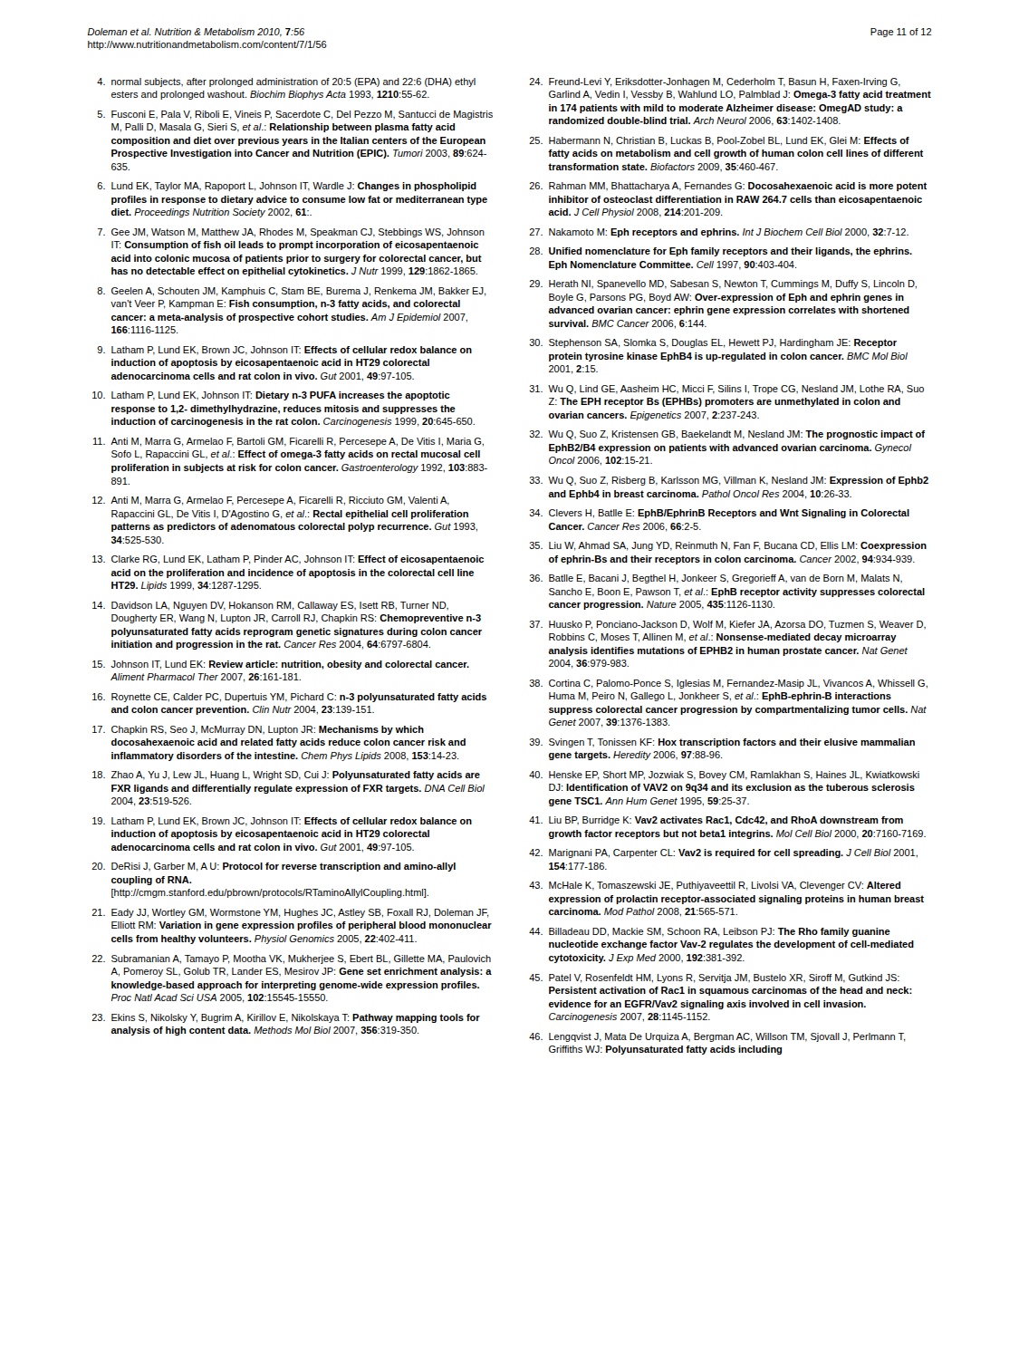Doleman et al. Nutrition & Metabolism 2010, 7:56
http://www.nutritionandmetabolism.com/content/7/1/56
Page 11 of 12
normal subjects, after prolonged administration of 20:5 (EPA) and 22:6 (DHA) ethyl esters and prolonged washout. Biochim Biophys Acta 1993, 1210:55-62.
Fusconi E, Pala V, Riboli E, Vineis P, Sacerdote C, Del Pezzo M, Santucci de Magistris M, Palli D, Masala G, Sieri S, et al.: Relationship between plasma fatty acid composition and diet over previous years in the Italian centers of the European Prospective Investigation into Cancer and Nutrition (EPIC). Tumori 2003, 89:624-635.
Lund EK, Taylor MA, Rapoport L, Johnson IT, Wardle J: Changes in phospholipid profiles in response to dietary advice to consume low fat or mediterranean type diet. Proceedings Nutrition Society 2002, 61:.
Gee JM, Watson M, Matthew JA, Rhodes M, Speakman CJ, Stebbings WS, Johnson IT: Consumption of fish oil leads to prompt incorporation of eicosapentaenoic acid into colonic mucosa of patients prior to surgery for colorectal cancer, but has no detectable effect on epithelial cytokinetics. J Nutr 1999, 129:1862-1865.
Geelen A, Schouten JM, Kamphuis C, Stam BE, Burema J, Renkema JM, Bakker EJ, van't Veer P, Kampman E: Fish consumption, n-3 fatty acids, and colorectal cancer: a meta-analysis of prospective cohort studies. Am J Epidemiol 2007, 166:1116-1125.
Latham P, Lund EK, Brown JC, Johnson IT: Effects of cellular redox balance on induction of apoptosis by eicosapentaenoic acid in HT29 colorectal adenocarcinoma cells and rat colon in vivo. Gut 2001, 49:97-105.
Latham P, Lund EK, Johnson IT: Dietary n-3 PUFA increases the apoptotic response to 1,2- dimethylhydrazine, reduces mitosis and suppresses the induction of carcinogenesis in the rat colon. Carcinogenesis 1999, 20:645-650.
Anti M, Marra G, Armelao F, Bartoli GM, Ficarelli R, Percesepe A, De Vitis I, Maria G, Sofo L, Rapaccini GL, et al.: Effect of omega-3 fatty acids on rectal mucosal cell proliferation in subjects at risk for colon cancer. Gastroenterology 1992, 103:883-891.
Anti M, Marra G, Armelao F, Percesepe A, Ficarelli R, Ricciuto GM, Valenti A, Rapaccini GL, De Vitis I, D'Agostino G, et al.: Rectal epithelial cell proliferation patterns as predictors of adenomatous colorectal polyp recurrence. Gut 1993, 34:525-530.
Clarke RG, Lund EK, Latham P, Pinder AC, Johnson IT: Effect of eicosapentaenoic acid on the proliferation and incidence of apoptosis in the colorectal cell line HT29. Lipids 1999, 34:1287-1295.
Davidson LA, Nguyen DV, Hokanson RM, Callaway ES, Isett RB, Turner ND, Dougherty ER, Wang N, Lupton JR, Carroll RJ, Chapkin RS: Chemopreventive n-3 polyunsaturated fatty acids reprogram genetic signatures during colon cancer initiation and progression in the rat. Cancer Res 2004, 64:6797-6804.
Johnson IT, Lund EK: Review article: nutrition, obesity and colorectal cancer. Aliment Pharmacol Ther 2007, 26:161-181.
Roynette CE, Calder PC, Dupertuis YM, Pichard C: n-3 polyunsaturated fatty acids and colon cancer prevention. Clin Nutr 2004, 23:139-151.
Chapkin RS, Seo J, McMurray DN, Lupton JR: Mechanisms by which docosahexaenoic acid and related fatty acids reduce colon cancer risk and inflammatory disorders of the intestine. Chem Phys Lipids 2008, 153:14-23.
Zhao A, Yu J, Lew JL, Huang L, Wright SD, Cui J: Polyunsaturated fatty acids are FXR ligands and differentially regulate expression of FXR targets. DNA Cell Biol 2004, 23:519-526.
Latham P, Lund EK, Brown JC, Johnson IT: Effects of cellular redox balance on induction of apoptosis by eicosapentaenoic acid in HT29 colorectal adenocarcinoma cells and rat colon in vivo. Gut 2001, 49:97-105.
DeRisi J, Garber M, A U: Protocol for reverse transcription and amino-allyl coupling of RNA. [http://cmgm.stanford.edu/pbrown/protocols/RTaminoAllylCoupling.html].
Eady JJ, Wortley GM, Wormstone YM, Hughes JC, Astley SB, Foxall RJ, Doleman JF, Elliott RM: Variation in gene expression profiles of peripheral blood mononuclear cells from healthy volunteers. Physiol Genomics 2005, 22:402-411.
Subramanian A, Tamayo P, Mootha VK, Mukherjee S, Ebert BL, Gillette MA, Paulovich A, Pomeroy SL, Golub TR, Lander ES, Mesirov JP: Gene set enrichment analysis: a knowledge-based approach for interpreting genome-wide expression profiles. Proc Natl Acad Sci USA 2005, 102:15545-15550.
Ekins S, Nikolsky Y, Bugrim A, Kirillov E, Nikolskaya T: Pathway mapping tools for analysis of high content data. Methods Mol Biol 2007, 356:319-350.
Freund-Levi Y, Eriksdotter-Jonhagen M, Cederholm T, Basun H, Faxen-Irving G, Garlind A, Vedin I, Vessby B, Wahlund LO, Palmblad J: Omega-3 fatty acid treatment in 174 patients with mild to moderate Alzheimer disease: OmegAD study: a randomized double-blind trial. Arch Neurol 2006, 63:1402-1408.
Habermann N, Christian B, Luckas B, Pool-Zobel BL, Lund EK, Glei M: Effects of fatty acids on metabolism and cell growth of human colon cell lines of different transformation state. Biofactors 2009, 35:460-467.
Rahman MM, Bhattacharya A, Fernandes G: Docosahexaenoic acid is more potent inhibitor of osteoclast differentiation in RAW 264.7 cells than eicosapentaenoic acid. J Cell Physiol 2008, 214:201-209.
Nakamoto M: Eph receptors and ephrins. Int J Biochem Cell Biol 2000, 32:7-12.
Unified nomenclature for Eph family receptors and their ligands, the ephrins. Eph Nomenclature Committee. Cell 1997, 90:403-404.
Herath NI, Spanevello MD, Sabesan S, Newton T, Cummings M, Duffy S, Lincoln D, Boyle G, Parsons PG, Boyd AW: Over-expression of Eph and ephrin genes in advanced ovarian cancer: ephrin gene expression correlates with shortened survival. BMC Cancer 2006, 6:144.
Stephenson SA, Slomka S, Douglas EL, Hewett PJ, Hardingham JE: Receptor protein tyrosine kinase EphB4 is up-regulated in colon cancer. BMC Mol Biol 2001, 2:15.
Wu Q, Lind GE, Aasheim HC, Micci F, Silins I, Trope CG, Nesland JM, Lothe RA, Suo Z: The EPH receptor Bs (EPHBs) promoters are unmethylated in colon and ovarian cancers. Epigenetics 2007, 2:237-243.
Wu Q, Suo Z, Kristensen GB, Baekelandt M, Nesland JM: The prognostic impact of EphB2/B4 expression on patients with advanced ovarian carcinoma. Gynecol Oncol 2006, 102:15-21.
Wu Q, Suo Z, Risberg B, Karlsson MG, Villman K, Nesland JM: Expression of Ephb2 and Ephb4 in breast carcinoma. Pathol Oncol Res 2004, 10:26-33.
Clevers H, Batlle E: EphB/EphrinB Receptors and Wnt Signaling in Colorectal Cancer. Cancer Res 2006, 66:2-5.
Liu W, Ahmad SA, Jung YD, Reinmuth N, Fan F, Bucana CD, Ellis LM: Coexpression of ephrin-Bs and their receptors in colon carcinoma. Cancer 2002, 94:934-939.
Batlle E, Bacani J, Begthel H, Jonkeer S, Gregorieff A, van de Born M, Malats N, Sancho E, Boon E, Pawson T, et al.: EphB receptor activity suppresses colorectal cancer progression. Nature 2005, 435:1126-1130.
Huusko P, Ponciano-Jackson D, Wolf M, Kiefer JA, Azorsa DO, Tuzmen S, Weaver D, Robbins C, Moses T, Allinen M, et al.: Nonsense-mediated decay microarray analysis identifies mutations of EPHB2 in human prostate cancer. Nat Genet 2004, 36:979-983.
Cortina C, Palomo-Ponce S, Iglesias M, Fernandez-Masip JL, Vivancos A, Whissell G, Huma M, Peiro N, Gallego L, Jonkheer S, et al.: EphB-ephrin-B interactions suppress colorectal cancer progression by compartmentalizing tumor cells. Nat Genet 2007, 39:1376-1383.
Svingen T, Tonissen KF: Hox transcription factors and their elusive mammalian gene targets. Heredity 2006, 97:88-96.
Henske EP, Short MP, Jozwiak S, Bovey CM, Ramlakhan S, Haines JL, Kwiatkowski DJ: Identification of VAV2 on 9q34 and its exclusion as the tuberous sclerosis gene TSC1. Ann Hum Genet 1995, 59:25-37.
Liu BP, Burridge K: Vav2 activates Rac1, Cdc42, and RhoA downstream from growth factor receptors but not beta1 integrins. Mol Cell Biol 2000, 20:7160-7169.
Marignani PA, Carpenter CL: Vav2 is required for cell spreading. J Cell Biol 2001, 154:177-186.
McHale K, Tomaszewski JE, Puthiyaveettil R, Livolsi VA, Clevenger CV: Altered expression of prolactin receptor-associated signaling proteins in human breast carcinoma. Mod Pathol 2008, 21:565-571.
Billadeau DD, Mackie SM, Schoon RA, Leibson PJ: The Rho family guanine nucleotide exchange factor Vav-2 regulates the development of cell-mediated cytotoxicity. J Exp Med 2000, 192:381-392.
Patel V, Rosenfeldt HM, Lyons R, Servitja JM, Bustelo XR, Siroff M, Gutkind JS: Persistent activation of Rac1 in squamous carcinomas of the head and neck: evidence for an EGFR/Vav2 signaling axis involved in cell invasion. Carcinogenesis 2007, 28:1145-1152.
Lengqvist J, Mata De Urquiza A, Bergman AC, Willson TM, Sjovall J, Perlmann T, Griffiths WJ: Polyunsaturated fatty acids including